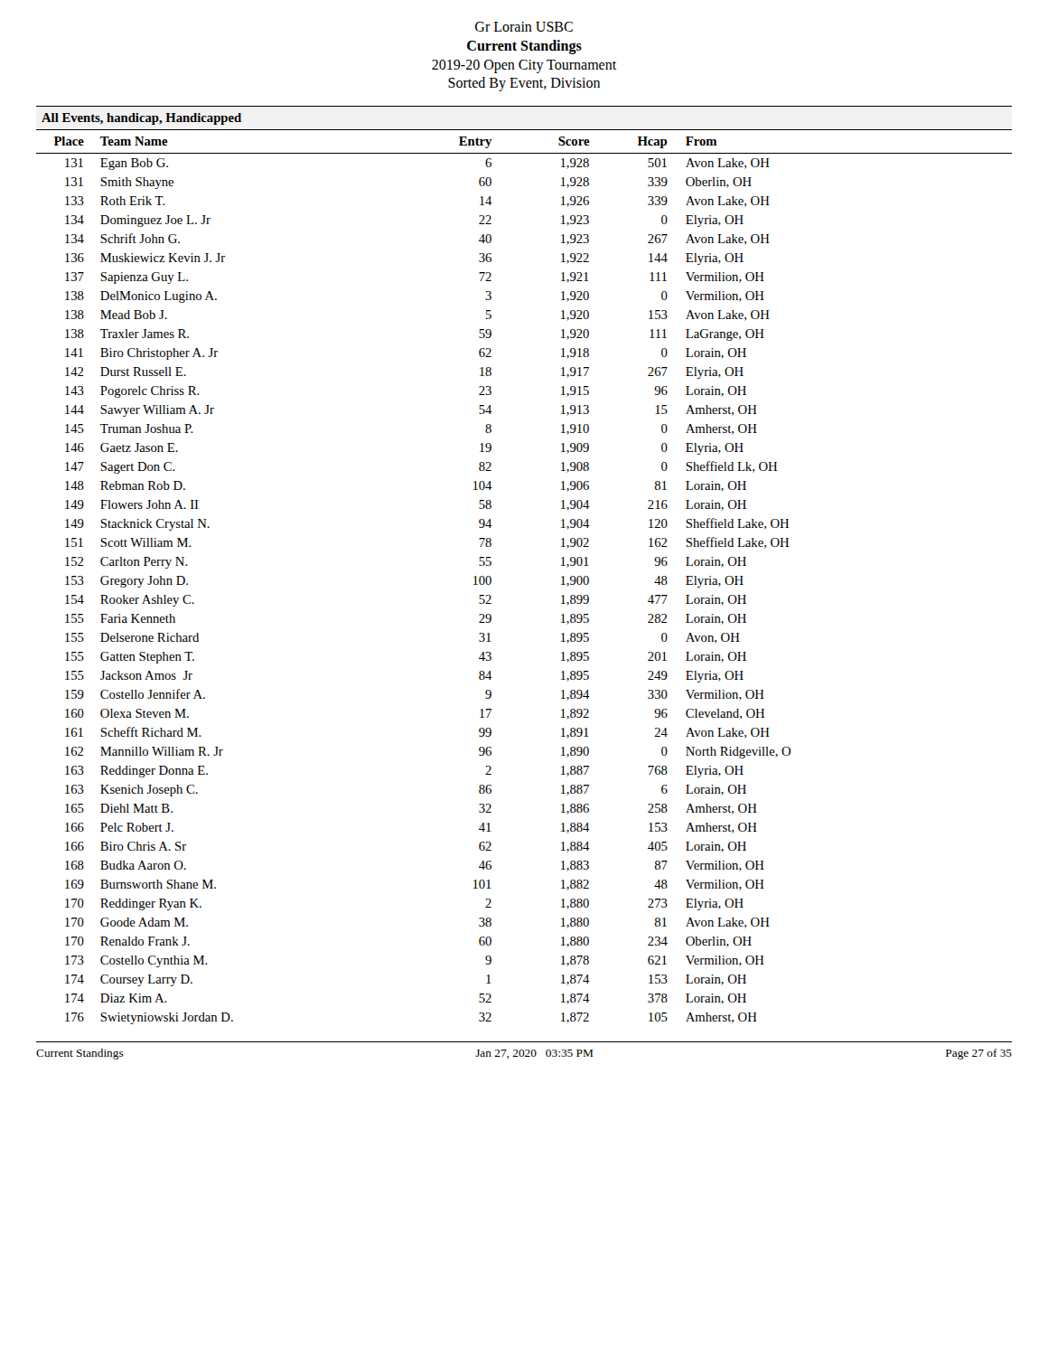Gr Lorain USBC
Current Standings
2019-20 Open City Tournament
Sorted By Event, Division
All Events, handicap, Handicapped
| Place | Team Name | Entry | Score | Hcap | From |
| --- | --- | --- | --- | --- | --- |
| 131 | Egan Bob G. | 6 | 1,928 | 501 | Avon Lake, OH |
| 131 | Smith Shayne | 60 | 1,928 | 339 | Oberlin, OH |
| 133 | Roth Erik T. | 14 | 1,926 | 339 | Avon Lake, OH |
| 134 | Dominguez Joe L. Jr | 22 | 1,923 | 0 | Elyria, OH |
| 134 | Schrift John G. | 40 | 1,923 | 267 | Avon Lake, OH |
| 136 | Muskiewicz Kevin J. Jr | 36 | 1,922 | 144 | Elyria, OH |
| 137 | Sapienza Guy L. | 72 | 1,921 | 111 | Vermilion, OH |
| 138 | DelMonico Lugino A. | 3 | 1,920 | 0 | Vermilion, OH |
| 138 | Mead Bob J. | 5 | 1,920 | 153 | Avon Lake, OH |
| 138 | Traxler James R. | 59 | 1,920 | 111 | LaGrange, OH |
| 141 | Biro Christopher A. Jr | 62 | 1,918 | 0 | Lorain, OH |
| 142 | Durst Russell E. | 18 | 1,917 | 267 | Elyria, OH |
| 143 | Pogorelc Chriss R. | 23 | 1,915 | 96 | Lorain, OH |
| 144 | Sawyer William A. Jr | 54 | 1,913 | 15 | Amherst, OH |
| 145 | Truman Joshua P. | 8 | 1,910 | 0 | Amherst, OH |
| 146 | Gaetz Jason E. | 19 | 1,909 | 0 | Elyria, OH |
| 147 | Sagert Don C. | 82 | 1,908 | 0 | Sheffield Lk, OH |
| 148 | Rebman Rob D. | 104 | 1,906 | 81 | Lorain, OH |
| 149 | Flowers John A. II | 58 | 1,904 | 216 | Lorain, OH |
| 149 | Stacknick Crystal N. | 94 | 1,904 | 120 | Sheffield Lake, OH |
| 151 | Scott William M. | 78 | 1,902 | 162 | Sheffield Lake, OH |
| 152 | Carlton Perry N. | 55 | 1,901 | 96 | Lorain, OH |
| 153 | Gregory John D. | 100 | 1,900 | 48 | Elyria, OH |
| 154 | Rooker Ashley C. | 52 | 1,899 | 477 | Lorain, OH |
| 155 | Faria Kenneth | 29 | 1,895 | 282 | Lorain, OH |
| 155 | Delserone Richard | 31 | 1,895 | 0 | Avon, OH |
| 155 | Gatten Stephen T. | 43 | 1,895 | 201 | Lorain, OH |
| 155 | Jackson Amos Jr | 84 | 1,895 | 249 | Elyria, OH |
| 159 | Costello Jennifer A. | 9 | 1,894 | 330 | Vermilion, OH |
| 160 | Olexa Steven M. | 17 | 1,892 | 96 | Cleveland, OH |
| 161 | Schefft Richard M. | 99 | 1,891 | 24 | Avon Lake, OH |
| 162 | Mannillo William R. Jr | 96 | 1,890 | 0 | North Ridgeville, O |
| 163 | Reddinger Donna E. | 2 | 1,887 | 768 | Elyria, OH |
| 163 | Ksenich Joseph C. | 86 | 1,887 | 6 | Lorain, OH |
| 165 | Diehl Matt B. | 32 | 1,886 | 258 | Amherst, OH |
| 166 | Pelc Robert J. | 41 | 1,884 | 153 | Amherst, OH |
| 166 | Biro Chris A. Sr | 62 | 1,884 | 405 | Lorain, OH |
| 168 | Budka Aaron O. | 46 | 1,883 | 87 | Vermilion, OH |
| 169 | Burnsworth Shane M. | 101 | 1,882 | 48 | Vermilion, OH |
| 170 | Reddinger Ryan K. | 2 | 1,880 | 273 | Elyria, OH |
| 170 | Goode Adam M. | 38 | 1,880 | 81 | Avon Lake, OH |
| 170 | Renaldo Frank J. | 60 | 1,880 | 234 | Oberlin, OH |
| 173 | Costello Cynthia M. | 9 | 1,878 | 621 | Vermilion, OH |
| 174 | Coursey Larry D. | 1 | 1,874 | 153 | Lorain, OH |
| 174 | Diaz Kim A. | 52 | 1,874 | 378 | Lorain, OH |
| 176 | Swietyniowski Jordan D. | 32 | 1,872 | 105 | Amherst, OH |
Current Standings
Jan 27, 2020 03:35 PM
Page 27 of 35